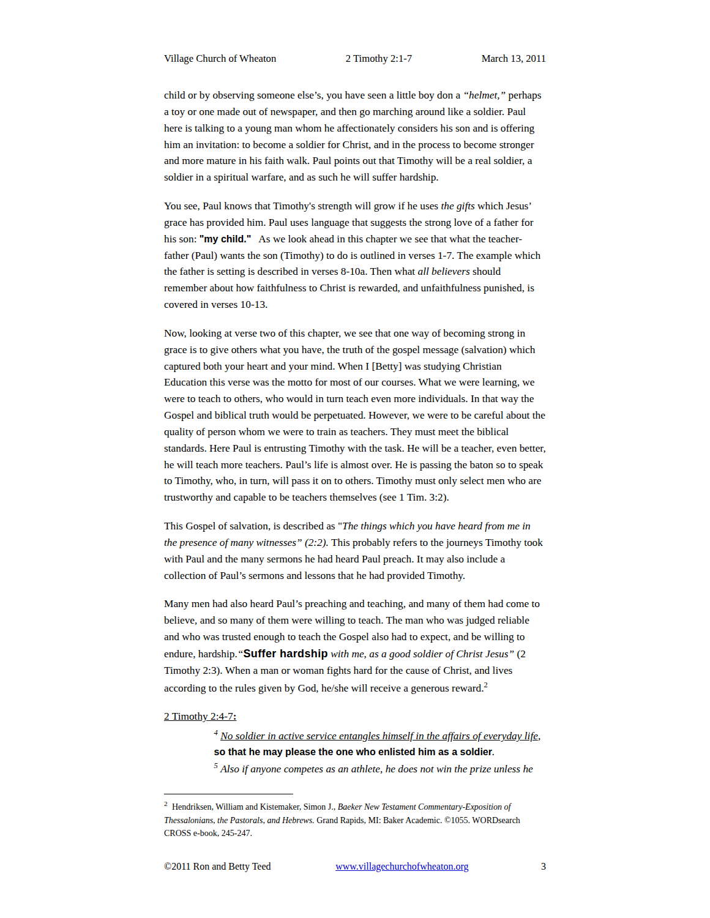Village Church of Wheaton
2 Timothy 2:1-7
March 13, 2011
child or by observing someone else’s, you have seen a little boy don a “helmet,” perhaps a toy or one made out of newspaper, and then go marching around like a soldier. Paul here is talking to a young man whom he affectionately considers his son and is offering him an invitation: to become a soldier for Christ, and in the process to become stronger and more mature in his faith walk. Paul points out that Timothy will be a real soldier, a soldier in a spiritual warfare, and as such he will suffer hardship.
You see, Paul knows that Timothy's strength will grow if he uses the gifts which Jesus’ grace has provided him. Paul uses language that suggests the strong love of a father for his son: "my child." As we look ahead in this chapter we see that what the teacher-father (Paul) wants the son (Timothy) to do is outlined in verses 1-7. The example which the father is setting is described in verses 8-10a. Then what all believers should remember about how faithfulness to Christ is rewarded, and unfaithfulness punished, is covered in verses 10-13.
Now, looking at verse two of this chapter, we see that one way of becoming strong in grace is to give others what you have, the truth of the gospel message (salvation) which captured both your heart and your mind. When I [Betty] was studying Christian Education this verse was the motto for most of our courses. What we were learning, we were to teach to others, who would in turn teach even more individuals. In that way the Gospel and biblical truth would be perpetuated. However, we were to be careful about the quality of person whom we were to train as teachers. They must meet the biblical standards. Here Paul is entrusting Timothy with the task. He will be a teacher, even better, he will teach more teachers. Paul’s life is almost over. He is passing the baton so to speak to Timothy, who, in turn, will pass it on to others. Timothy must only select men who are trustworthy and capable to be teachers themselves (see 1 Tim. 3:2).
This Gospel of salvation, is described as "The things which you have heard from me in the presence of many witnesses” (2:2). This probably refers to the journeys Timothy took with Paul and the many sermons he had heard Paul preach. It may also include a collection of Paul’s sermons and lessons that he had provided Timothy.
Many men had also heard Paul’s preaching and teaching, and many of them had come to believe, and so many of them were willing to teach. The man who was judged reliable and who was trusted enough to teach the Gospel also had to expect, and be willing to endure, hardship.“Suffer hardship with me, as a good soldier of Christ Jesus” (2 Timothy 2:3). When a man or woman fights hard for the cause of Christ, and lives according to the rules given by God, he/she will receive a generous reward.2
2 Timothy 2:4-7:
4 No soldier in active service entangles himself in the affairs of everyday life, so that he may please the one who enlisted him as a soldier.
5 Also if anyone competes as an athlete, he does not win the prize unless he
2 Hendriksen, William and Kistemaker, Simon J., Baeker New Testament Commentary-Exposition of Thessalonians, the Pastorals, and Hebrews. Grand Rapids, MI: Baker Academic. ©1055. WORDsearch CROSS e-book, 245-247.
©2011 Ron and Betty Teed www.villagechurchofwheaton.org 3